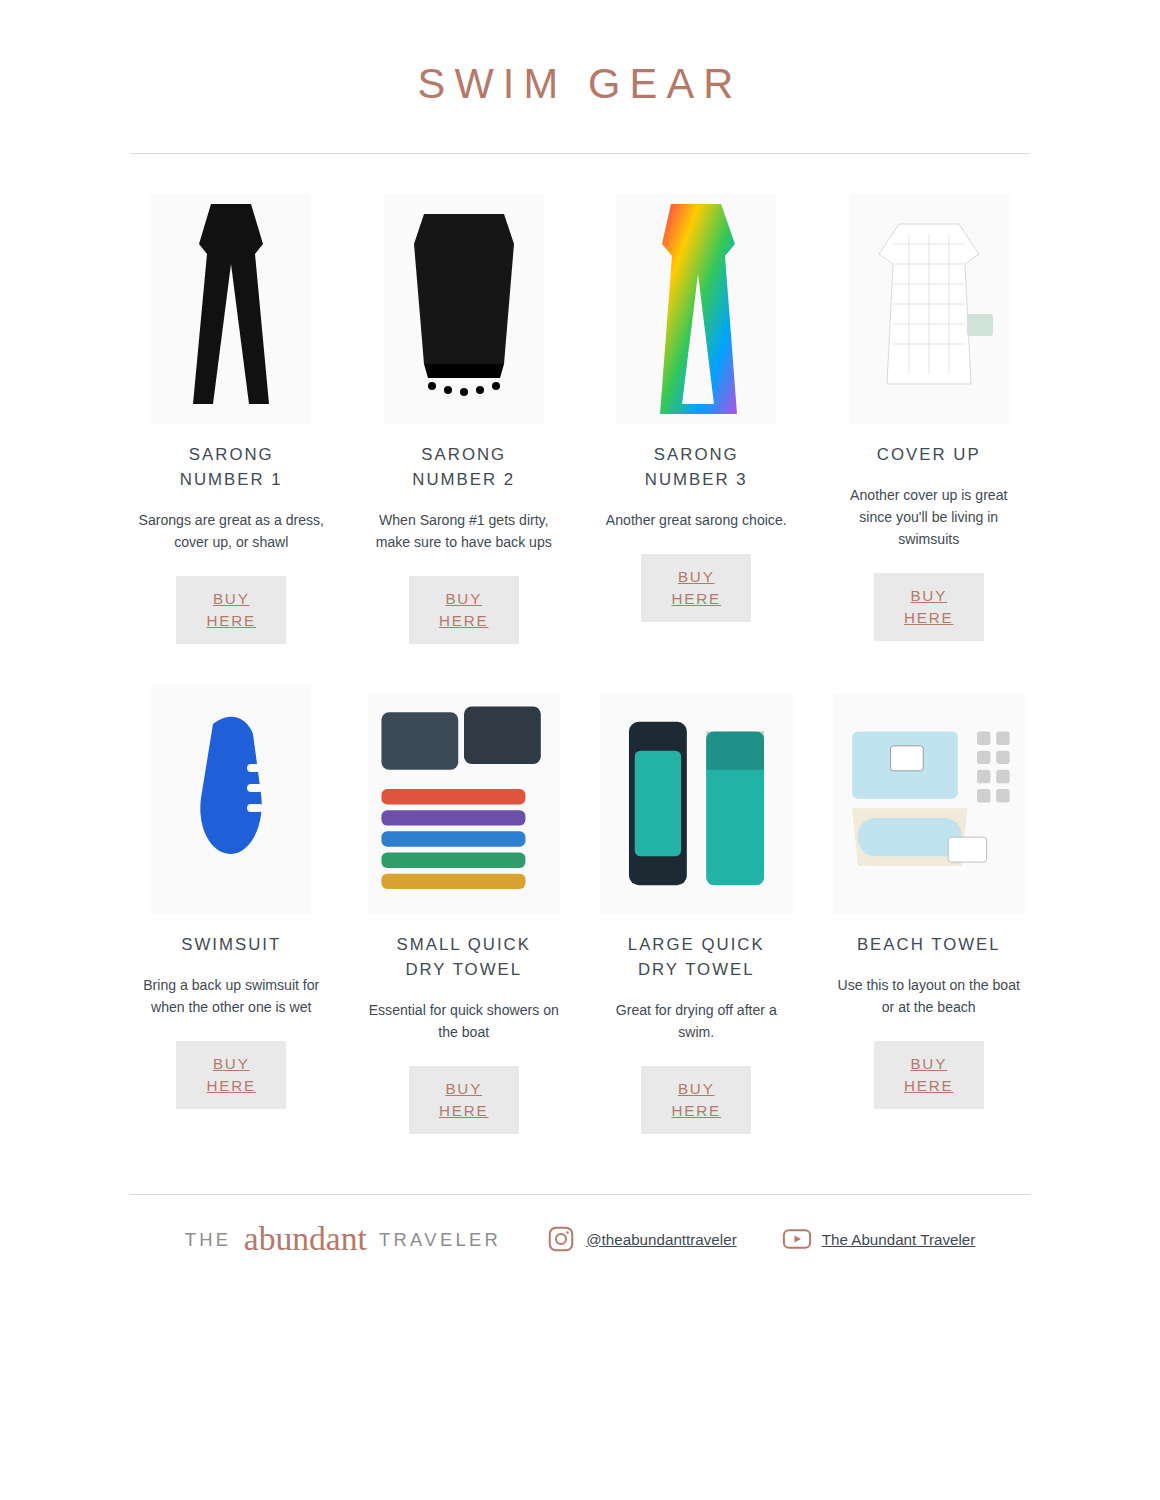SWIM GEAR
Sarong
Number 1
Sarongs are great as a dress, cover up, or shawl
BUY HERE
Sarong
Number 2
When Sarong #1 gets dirty, make sure to have back ups
BUY HERE
Sarong
Number 3
Another great sarong choice.
BUY HERE
Cover Up
Another cover up is great since you'll be living in swimsuits
BUY HERE
Swimsuit
Bring a back up swimsuit for when the other one is wet
BUY HERE
Small Quick
Dry Towel
Essential for quick showers on the boat
BUY HERE
Large Quick
Dry Towel
Great for drying off after a swim.
BUY HERE
Beach Towel
Use this to layout on the boat or at the beach
BUY HERE
The abundant Traveler
@theabundanttraveler
The Abundant Traveler